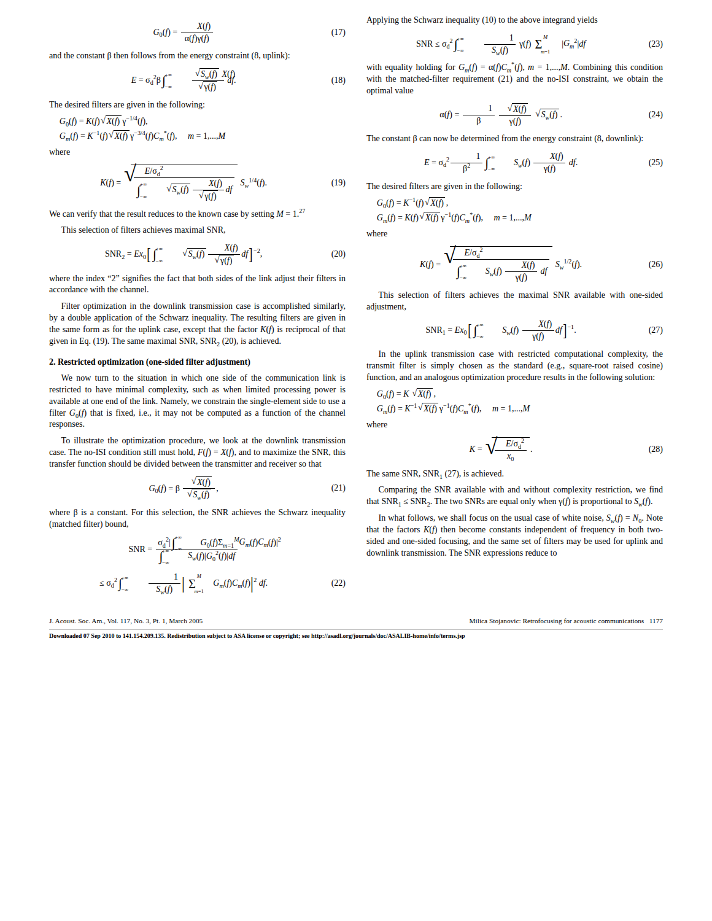G0(f) = X(f) α(f)γ(f)
(17)
and the constant β then follows from the energy constraint (8, uplink):
E = σd2β∫+∞−∞Sw(f) X(f) γ(f) df.
(18)
The desired filters are given in the following:
G0(f) = K(f)X(f) γ−1/4(f),
Gm(f) = K−1(f)X(f) γ−3/4(f)Cm*(f), m = 1,...,M
where
K(f) = E/σd2∫+∞−∞Sw(f) X(f) γ(f) df Sw1/4(f).
(19)
We can verify that the result reduces to the known case by setting M = 1.27
This selection of filters achieves maximal SNR,
SNR2 = Ex0[∫+∞−∞Sw(f) X(f) γ(f) df]−2,
(20)
where the index “2” signifies the fact that both sides of the link adjust their filters in accordance with the channel.
Filter optimization in the downlink transmission case is accomplished similarly, by a double application of the Schwarz inequality. The resulting filters are given in the same form as for the uplink case, except that the factor K(f) is reciprocal of that given in Eq. (19). The same maximal SNR, SNR2 (20), is achieved.
2. Restricted optimization (one-sided filter adjustment)
We now turn to the situation in which one side of the communication link is restricted to have minimal complexity, such as when limited processing power is available at one end of the link. Namely, we constrain the single-element side to use a filter G0(f) that is fixed, i.e., it may not be computed as a function of the channel responses.
To illustrate the optimization procedure, we look at the downlink transmission case. The no-ISI condition still must hold, F(f) = X(f), and to maximize the SNR, this transfer function should be divided between the transmitter and receiver so that
G0(f) = β X(f) Sw(f),
(21)
where β is a constant. For this selection, the SNR achieves the Schwarz inequality (matched filter) bound,
SNR = σd2|∫+∞−∞G0(f)Σm=1MGm(f)Cm(f)|2∫+∞−∞Sw(f)|G02(f)|df
≤ σd2∫+∞−∞1 Sw(f)|ΣMm=1 Gm(f)Cm(f)|2 df.
(22)
Applying the Schwarz inequality (10) to the above integrand yields
SNR ≤ σd2∫+∞−∞1 Sw(f) γ(f)ΣMm=1 |Gm2|df
(23)
with equality holding for Gm(f) = α(f)Cm*(f), m = 1,...,M. Combining this condition with the matched-filter requirement (21) and the no-ISI constraint, we obtain the optimal value
α(f) = 1 β X(f) γ(f) Sw(f).
(24)
The constant β can now be determined from the energy constraint (8, downlink):
E = σd21 β2∫+∞−∞Sw(f) X(f) γ(f) df.
(25)
The desired filters are given in the following:
G0(f) = K−1(f)X(f),
Gm(f) = K(f)X(f) γ−1(f)Cm*(f), m = 1,...,M
where
K(f) = E/σd2∫+∞−∞Sw(f) X(f) γ(f) df Sw1/2(f).
(26)
This selection of filters achieves the maximal SNR available with one-sided adjustment,
SNR1 = Ex0[∫+∞−∞Sw(f) X(f) γ(f) df]−1.
(27)
In the uplink transmission case with restricted computational complexity, the transmit filter is simply chosen as the standard (e.g., square-root raised cosine) function, and an analogous optimization procedure results in the following solution:
G0(f) = K X(f),
Gm(f) = K−1X(f) γ−1(f)Cm*(f), m = 1,...,M
where
K = E/σd2 x0.
(28)
The same SNR, SNR1 (27), is achieved.
Comparing the SNR available with and without complexity restriction, we find that SNR1 ≤ SNR2. The two SNRs are equal only when γ(f) is proportional to Sw(f).
In what follows, we shall focus on the usual case of white noise, Sw(f) = N0. Note that the factors K(f) then become constants independent of frequency in both two-sided and one-sided focusing, and the same set of filters may be used for uplink and downlink transmission. The SNR expressions reduce to
J. Acoust. Soc. Am., Vol. 117, No. 3, Pt. 1, March 2005
Milica Stojanovic: Retrofocusing for acoustic communications 1177
Downloaded 07 Sep 2010 to 141.154.209.135. Redistribution subject to ASA license or copyright; see http://asadl.org/journals/doc/ASALIB-home/info/terms.jsp